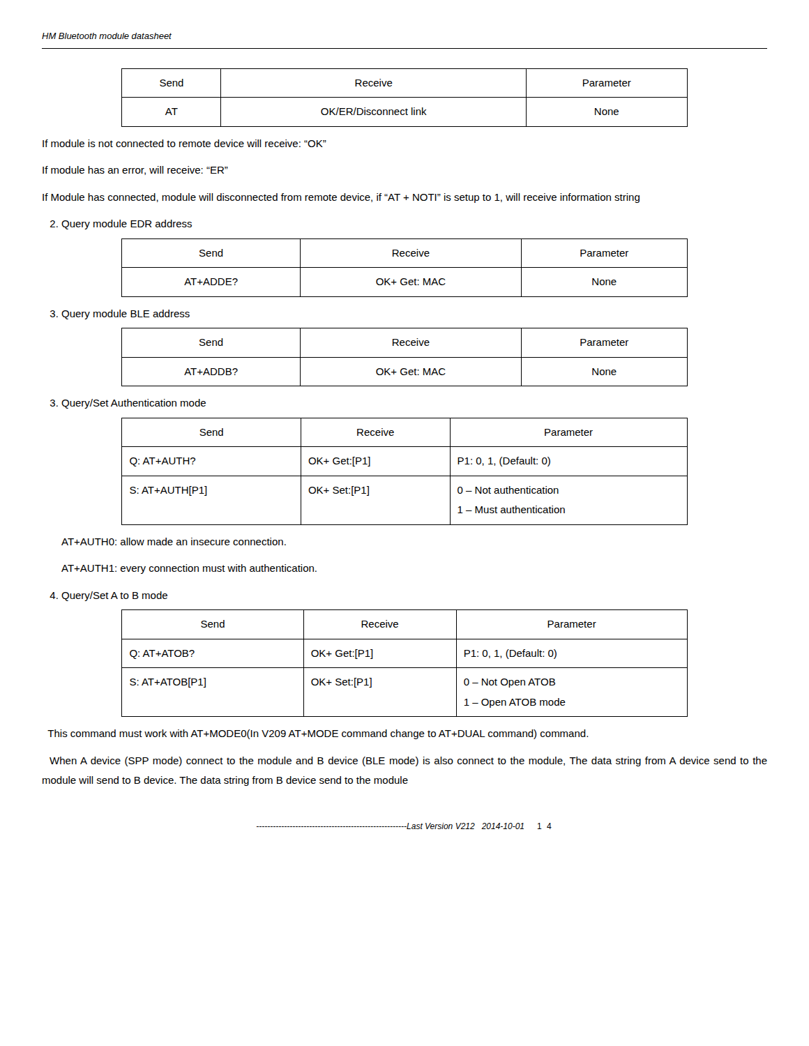HM Bluetooth module datasheet
| Send | Receive | Parameter |
| AT | OK/ER/Disconnect link | None |
If module is not connected to remote device will receive: “OK”
If module has an error, will receive: “ER”
If Module has connected, module will disconnected from remote device, if “AT + NOTI” is setup to 1, will receive information string
Query module EDR address
| Send | Receive | Parameter |
| AT+ADDE? | OK+ Get: MAC | None |
Query module BLE address
| Send | Receive | Parameter |
| AT+ADDB? | OK+ Get: MAC | None |
Query/Set Authentication mode
| Send | Receive | Parameter |
| Q: AT+AUTH? | OK+ Get:[P1] | P1: 0, 1, (Default: 0) |
| S: AT+AUTH[P1] | OK+ Set:[P1] | 0 – Not authentication 1 – Must authentication |
AT+AUTH0: allow made an insecure connection.
AT+AUTH1: every connection must with authentication.
Query/Set A to B mode
| Send | Receive | Parameter |
| Q: AT+ATOB? | OK+ Get:[P1] | P1: 0, 1, (Default: 0) |
| S: AT+ATOB[P1] | OK+ Set:[P1] | 0 – Not Open ATOB 1 – Open ATOB mode |
This command must work with AT+MODE0(In V209 AT+MODE command change to AT+DUAL command) command.
When A device (SPP mode) connect to the module and B device (BLE mode) is also connect to the module, The data string from A device send to the module will send to B device. The data string from B device send to the module
------------------------------------------------------Last Version V212 2014-10-011 4